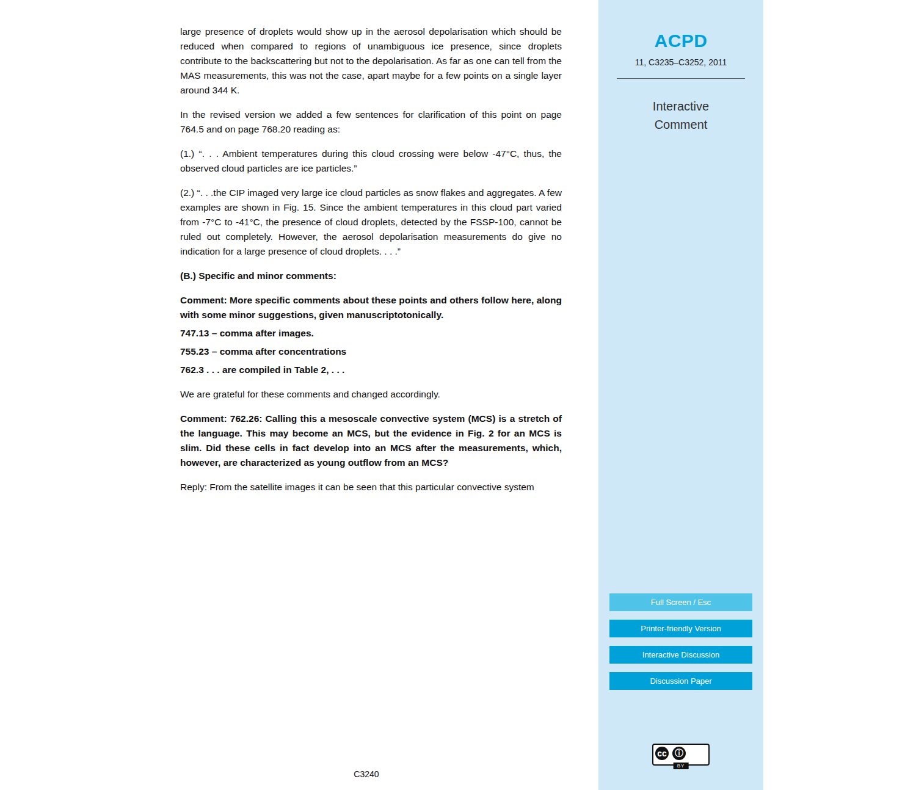large presence of droplets would show up in the aerosol depolarisation which should be reduced when compared to regions of unambiguous ice presence, since droplets contribute to the backscattering but not to the depolarisation. As far as one can tell from the MAS measurements, this was not the case, apart maybe for a few points on a single layer around 344 K.
In the revised version we added a few sentences for clarification of this point on page 764.5 and on page 768.20 reading as:
(1.) “. . . Ambient temperatures during this cloud crossing were below -47°C, thus, the observed cloud particles are ice particles.”
(2.) “. . .the CIP imaged very large ice cloud particles as snow flakes and aggregates. A few examples are shown in Fig. 15. Since the ambient temperatures in this cloud part varied from -7°C to -41°C, the presence of cloud droplets, detected by the FSSP-100, cannot be ruled out completely. However, the aerosol depolarisation measurements do give no indication for a large presence of cloud droplets. . . .”
(B.) Specific and minor comments:
Comment: More specific comments about these points and others follow here, along with some minor suggestions, given manuscriptotonically.
747.13 – comma after images.
755.23 – comma after concentrations
762.3 . . . are compiled in Table 2, . . .
We are grateful for these comments and changed accordingly.
Comment: 762.26: Calling this a mesoscale convective system (MCS) is a stretch of the language. This may become an MCS, but the evidence in Fig. 2 for an MCS is slim. Did these cells in fact develop into an MCS after the measurements, which, however, are characterized as young outflow from an MCS?
Reply: From the satellite images it can be seen that this particular convective system
C3240
ACPD
11, C3235–C3252, 2011
Interactive
Comment
Full Screen / Esc Printer-friendly Version Interactive Discussion Discussion Paper
cc
ⓘ
BY